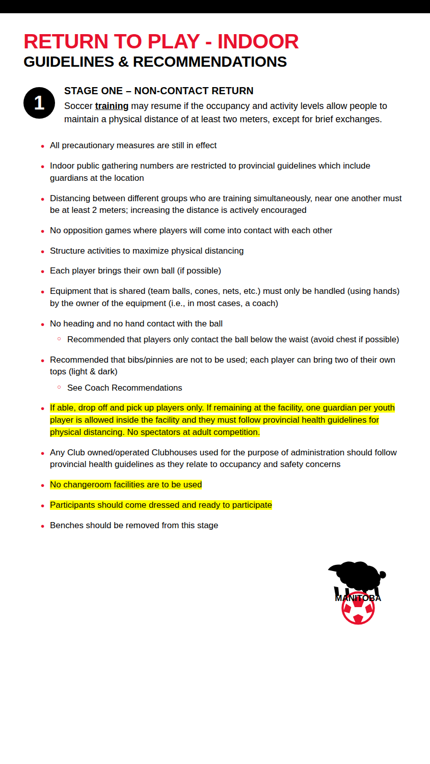RETURN TO PLAY - INDOOR
GUIDELINES & RECOMMENDATIONS
1
STAGE ONE – NON-CONTACT RETURN
Soccer training may resume if the occupancy and activity levels allow people to maintain a physical distance of at least two meters, except for brief exchanges.
All precautionary measures are still in effect
Indoor public gathering numbers are restricted to provincial guidelines which include guardians at the location
Distancing between different groups who are training simultaneously, near one another must be at least 2 meters; increasing the distance is actively encouraged
No opposition games where players will come into contact with each other
Structure activities to maximize physical distancing
Each player brings their own ball (if possible)
Equipment that is shared (team balls, cones, nets, etc.) must only be handled (using hands) by the owner of the equipment (i.e., in most cases, a coach)
No heading and no hand contact with the ball
Recommended that players only contact the ball below the waist (avoid chest if possible)
Recommended that bibs/pinnies are not to be used; each player can bring two of their own tops (light & dark)
See Coach Recommendations
If able, drop off and pick up players only. If remaining at the facility, one guardian per youth player is allowed inside the facility and they must follow provincial health guidelines for physical distancing. No spectators at adult competition.
Any Club owned/operated Clubhouses used for the purpose of administration should follow provincial health guidelines as they relate to occupancy and safety concerns
No changeroom facilities are to be used
Participants should come dressed and ready to participate
Benches should be removed from this stage
MANITOBA